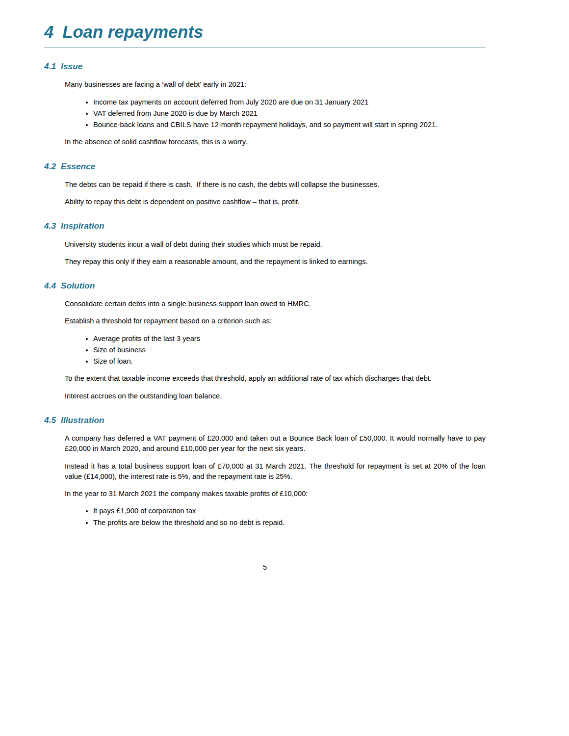4 Loan repayments
4.1 Issue
Many businesses are facing a ‘wall of debt’ early in 2021:
Income tax payments on account deferred from July 2020 are due on 31 January 2021
VAT deferred from June 2020 is due by March 2021
Bounce-back loans and CBILS have 12-month repayment holidays, and so payment will start in spring 2021.
In the absence of solid cashflow forecasts, this is a worry.
4.2 Essence
The debts can be repaid if there is cash. If there is no cash, the debts will collapse the businesses.
Ability to repay this debt is dependent on positive cashflow – that is, profit.
4.3 Inspiration
University students incur a wall of debt during their studies which must be repaid.
They repay this only if they earn a reasonable amount, and the repayment is linked to earnings.
4.4 Solution
Consolidate certain debts into a single business support loan owed to HMRC.
Establish a threshold for repayment based on a criterion such as:
Average profits of the last 3 years
Size of business
Size of loan.
To the extent that taxable income exceeds that threshold, apply an additional rate of tax which discharges that debt.
Interest accrues on the outstanding loan balance.
4.5 Illustration
A company has deferred a VAT payment of £20,000 and taken out a Bounce Back loan of £50,000. It would normally have to pay £20,000 in March 2020, and around £10,000 per year for the next six years.
Instead it has a total business support loan of £70,000 at 31 March 2021. The threshold for repayment is set at 20% of the loan value (£14,000), the interest rate is 5%, and the repayment rate is 25%.
In the year to 31 March 2021 the company makes taxable profits of £10,000:
It pays £1,900 of corporation tax
The profits are below the threshold and so no debt is repaid.
5